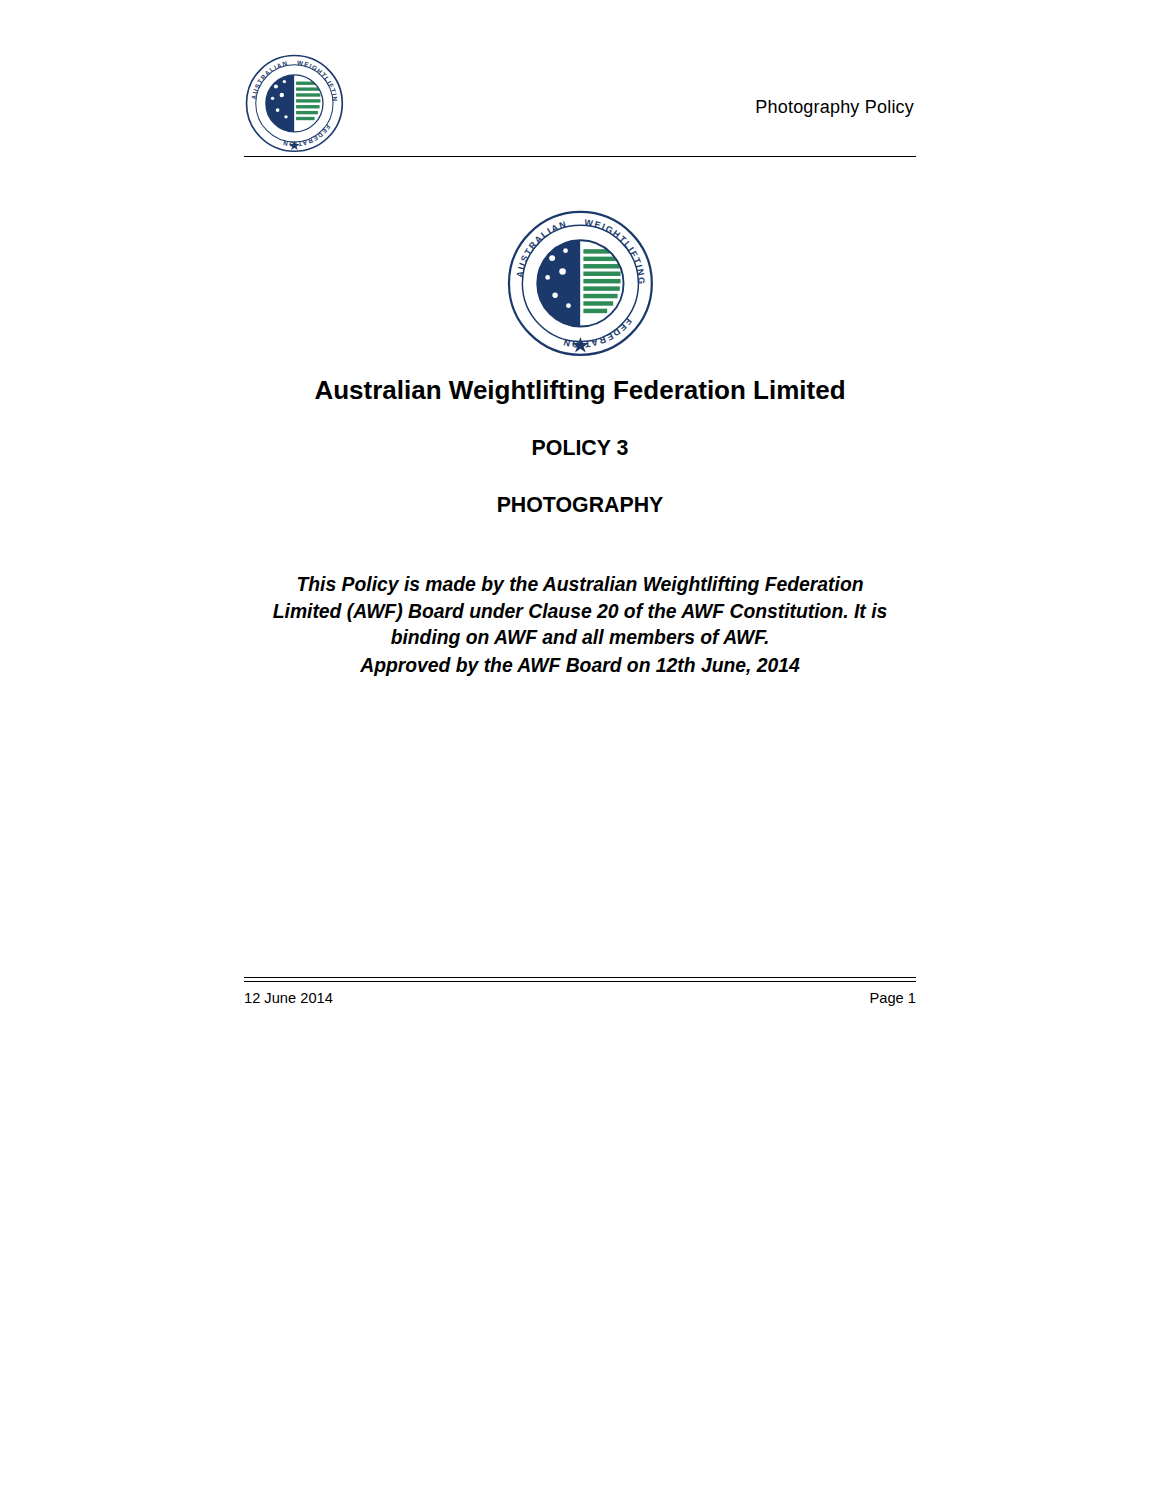AUSTRALIAN WEIGHTLIFTING FEDERATION
Photography Policy
AUSTRALIAN WEIGHTLIFTING FEDERATION
Australian Weightlifting Federation Limited
POLICY 3
PHOTOGRAPHY
This Policy is made by the Australian Weightlifting Federation Limited (AWF) Board under Clause 20 of the AWF Constitution. It is binding on AWF and all members of AWF.
Approved by the AWF Board on 12th June, 2014
12 June 2014 Page 1